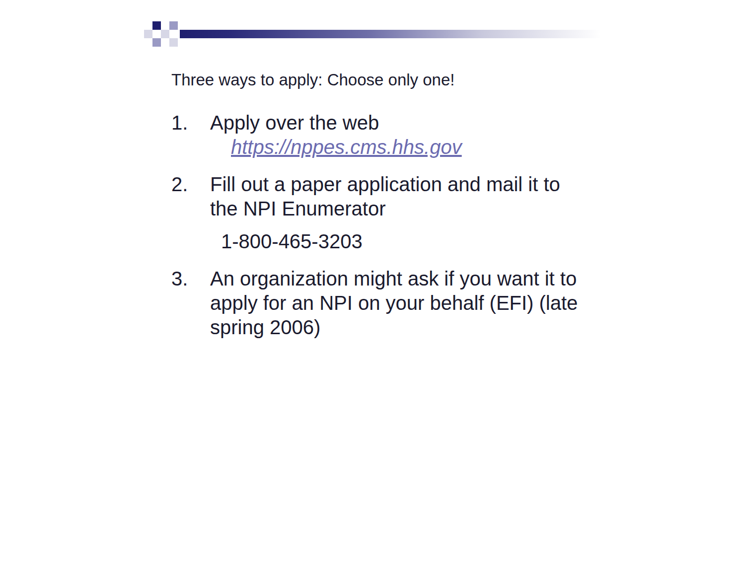Three ways to apply: Choose only one!
Apply over the web https://nppes.cms.hhs.gov
Fill out a paper application and mail it to the NPI Enumerator 1-800-465-3203
An organization might ask if you want it to apply for an NPI on your behalf (EFI) (late spring 2006)